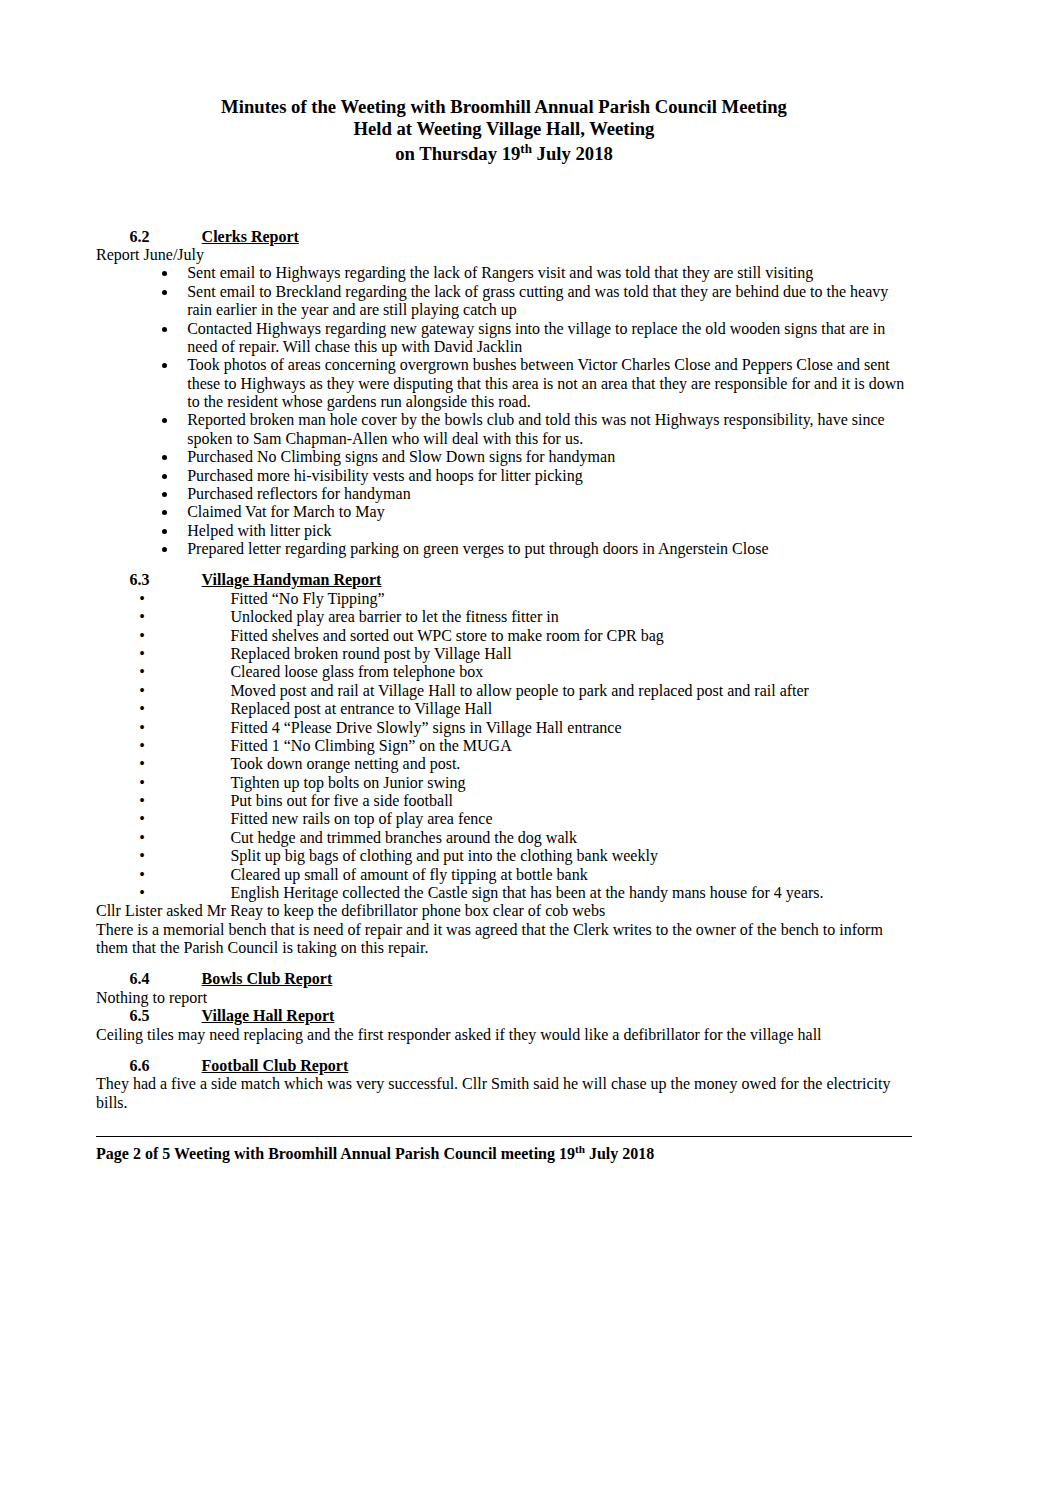Minutes of the Weeting with Broomhill Annual Parish Council Meeting
Held at Weeting Village Hall, Weeting
on Thursday 19th July 2018
6.2 Clerks Report
Report June/July
Sent email to Highways regarding the lack of Rangers visit and was told that they are still visiting
Sent email to Breckland regarding the lack of grass cutting and was told that they are behind due to the heavy rain earlier in the year and are still playing catch up
Contacted Highways regarding new gateway signs into the village to replace the old wooden signs that are in need of repair. Will chase this up with David Jacklin
Took photos of areas concerning overgrown bushes between Victor Charles Close and Peppers Close and sent these to Highways as they were disputing that this area is not an area that they are responsible for and it is down to the resident whose gardens run alongside this road.
Reported broken man hole cover by the bowls club and told this was not Highways responsibility, have since spoken to Sam Chapman-Allen who will deal with this for us.
Purchased No Climbing signs and Slow Down signs for handyman
Purchased more hi-visibility vests and hoops for litter picking
Purchased reflectors for handyman
Claimed Vat for March to May
Helped with litter pick
Prepared letter regarding parking on green verges to put through doors in Angerstein Close
6.3 Village Handyman Report
Fitted “No Fly Tipping”
Unlocked play area barrier to let the fitness fitter in
Fitted shelves and sorted out WPC store to make room for CPR bag
Replaced broken round post by Village Hall
Cleared loose glass from telephone box
Moved post and rail at Village Hall to allow people to park and replaced post and rail after
Replaced post at entrance to Village Hall
Fitted 4 “Please Drive Slowly” signs in Village Hall entrance
Fitted 1 “No Climbing Sign” on the MUGA
Took down orange netting and post.
Tighten up top bolts on Junior swing
Put bins out for five a side football
Fitted new rails on top of play area fence
Cut hedge and trimmed branches around the dog walk
Split up big bags of clothing and put into the clothing bank weekly
Cleared up small of amount of fly tipping at bottle bank
English Heritage collected the Castle sign that has been at the handy mans house for 4 years.
Cllr Lister asked Mr Reay to keep the defibrillator phone box clear of cob webs
There is a memorial bench that is need of repair and it was agreed that the Clerk writes to the owner of the bench to inform them that the Parish Council is taking on this repair.
6.4 Bowls Club Report
Nothing to report
6.5 Village Hall Report
Ceiling tiles may need replacing and the first responder asked if they would like a defibrillator for the village hall
6.6 Football Club Report
They had a five a side match which was very successful. Cllr Smith said he will chase up the money owed for the electricity bills.
Page 2 of 5 Weeting with Broomhill Annual Parish Council meeting 19th July 2018